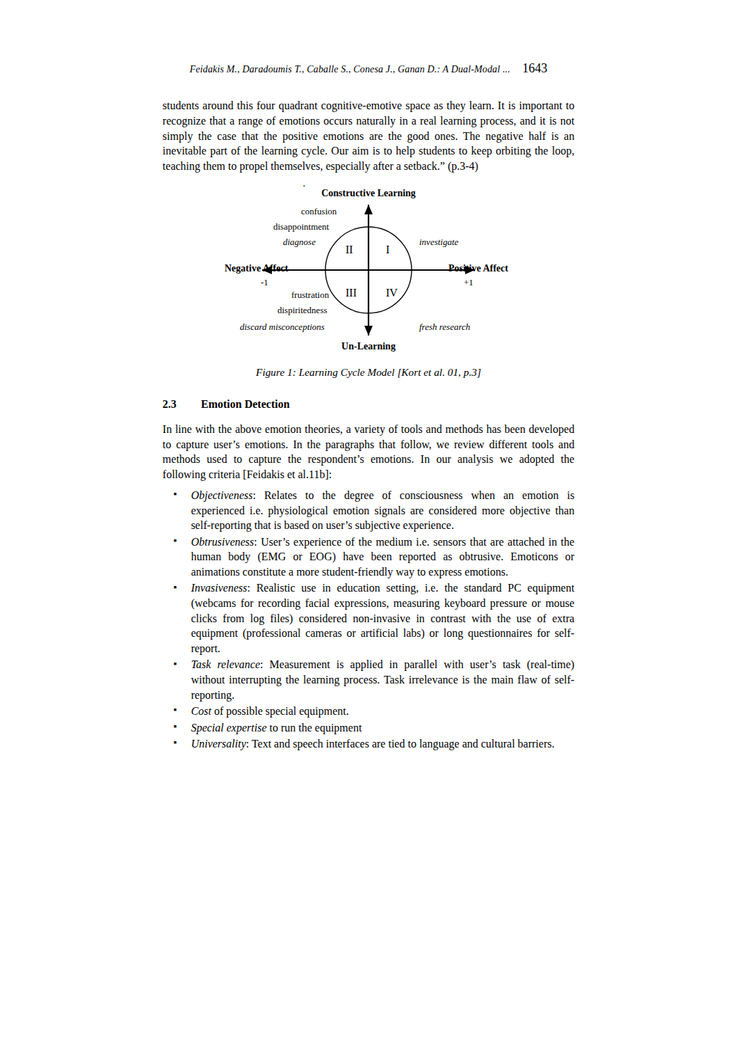Feidakis M., Daradoumis T., Caballe S., Conesa J., Ganan D.: A Dual-Modal ... 1643
students around this four quadrant cognitive-emotive space as they learn. It is important to recognize that a range of emotions occurs naturally in a real learning process, and it is not simply the case that the positive emotions are the good ones. The negative half is an inevitable part of the learning cycle. Our aim is to help students to keep orbiting the loop, teaching them to propel themselves, especially after a setback.” (p.3-4)
. Constructive Learning Un-Learning Negative Affect Positive Affect -1 +1 II I III IV confusion disappointment diagnose frustration dispiritedness discard misconceptions investigate fresh research
Figure 1: Learning Cycle Model [Kort et al. 01, p.3]
2.3 Emotion Detection
In line with the above emotion theories, a variety of tools and methods has been developed to capture user’s emotions. In the paragraphs that follow, we review different tools and methods used to capture the respondent’s emotions. In our analysis we adopted the following criteria [Feidakis et al.11b]:
Objectiveness: Relates to the degree of consciousness when an emotion is experienced i.e. physiological emotion signals are considered more objective than self-reporting that is based on user’s subjective experience.
Obtrusiveness: User’s experience of the medium i.e. sensors that are attached in the human body (EMG or EOG) have been reported as obtrusive. Emoticons or animations constitute a more student-friendly way to express emotions.
Invasiveness: Realistic use in education setting, i.e. the standard PC equipment (webcams for recording facial expressions, measuring keyboard pressure or mouse clicks from log files) considered non-invasive in contrast with the use of extra equipment (professional cameras or artificial labs) or long questionnaires for self-report.
Task relevance: Measurement is applied in parallel with user’s task (real-time) without interrupting the learning process. Task irrelevance is the main flaw of self-reporting.
Cost of possible special equipment.
Special expertise to run the equipment
Universality: Text and speech interfaces are tied to language and cultural barriers.